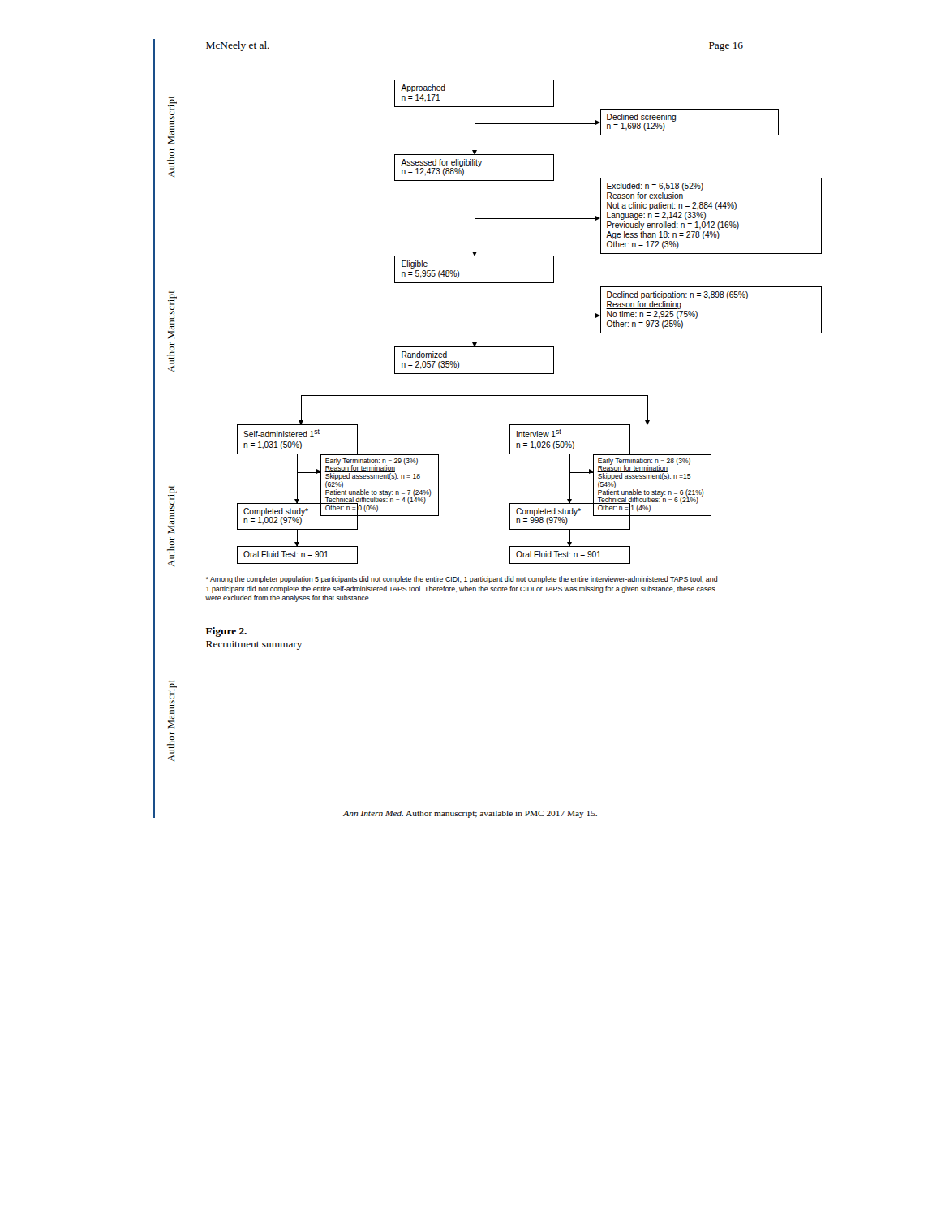Author Manuscript Author Manuscript Author Manuscript Author Manuscript
McNeely et al. Page 16
Approached
n = 14,171
Declined screening
n = 1,698 (12%)
Assessed for eligibility
n = 12,473 (88%)
Excluded: n = 6,518 (52%)
Reason for exclusion
Not a clinic patient: n = 2,884 (44%)
Language: n = 2,142 (33%)
Previously enrolled: n = 1,042 (16%)
Age less than 18: n = 278 (4%)
Other: n = 172 (3%)
Eligible
n = 5,955 (48%)
Declined participation: n = 3,898 (65%)
Reason for declining
No time: n = 2,925 (75%)
Other: n = 973 (25%)
Randomized
n = 2,057 (35%)
Self-administered 1st
n = 1,031 (50%)
Early Termination: n = 29 (3%)
Reason for termination
Skipped assessment(s): n = 18 (62%)
Patient unable to stay: n = 7 (24%)
Technical difficulties: n = 4 (14%)
Other: n = 0 (0%)
Completed study*
n = 1,002 (97%)
Oral Fluid Test: n = 901
Interview 1st
n = 1,026 (50%)
Early Termination: n = 28 (3%)
Reason for termination
Skipped assessment(s): n =15 (54%)
Patient unable to stay: n = 6 (21%)
Technical difficulties: n = 6 (21%)
Other: n = 1 (4%)
Completed study*
n = 998 (97%)
Oral Fluid Test: n = 901
* Among the completer population 5 participants did not complete the entire CIDI, 1 participant did not complete the entire interviewer-administered TAPS tool, and 1 participant did not complete the entire self-administered TAPS tool. Therefore, when the score for CIDI or TAPS was missing for a given substance, these cases were excluded from the analyses for that substance.
Figure 2. Recruitment summary
Ann Intern Med. Author manuscript; available in PMC 2017 May 15.